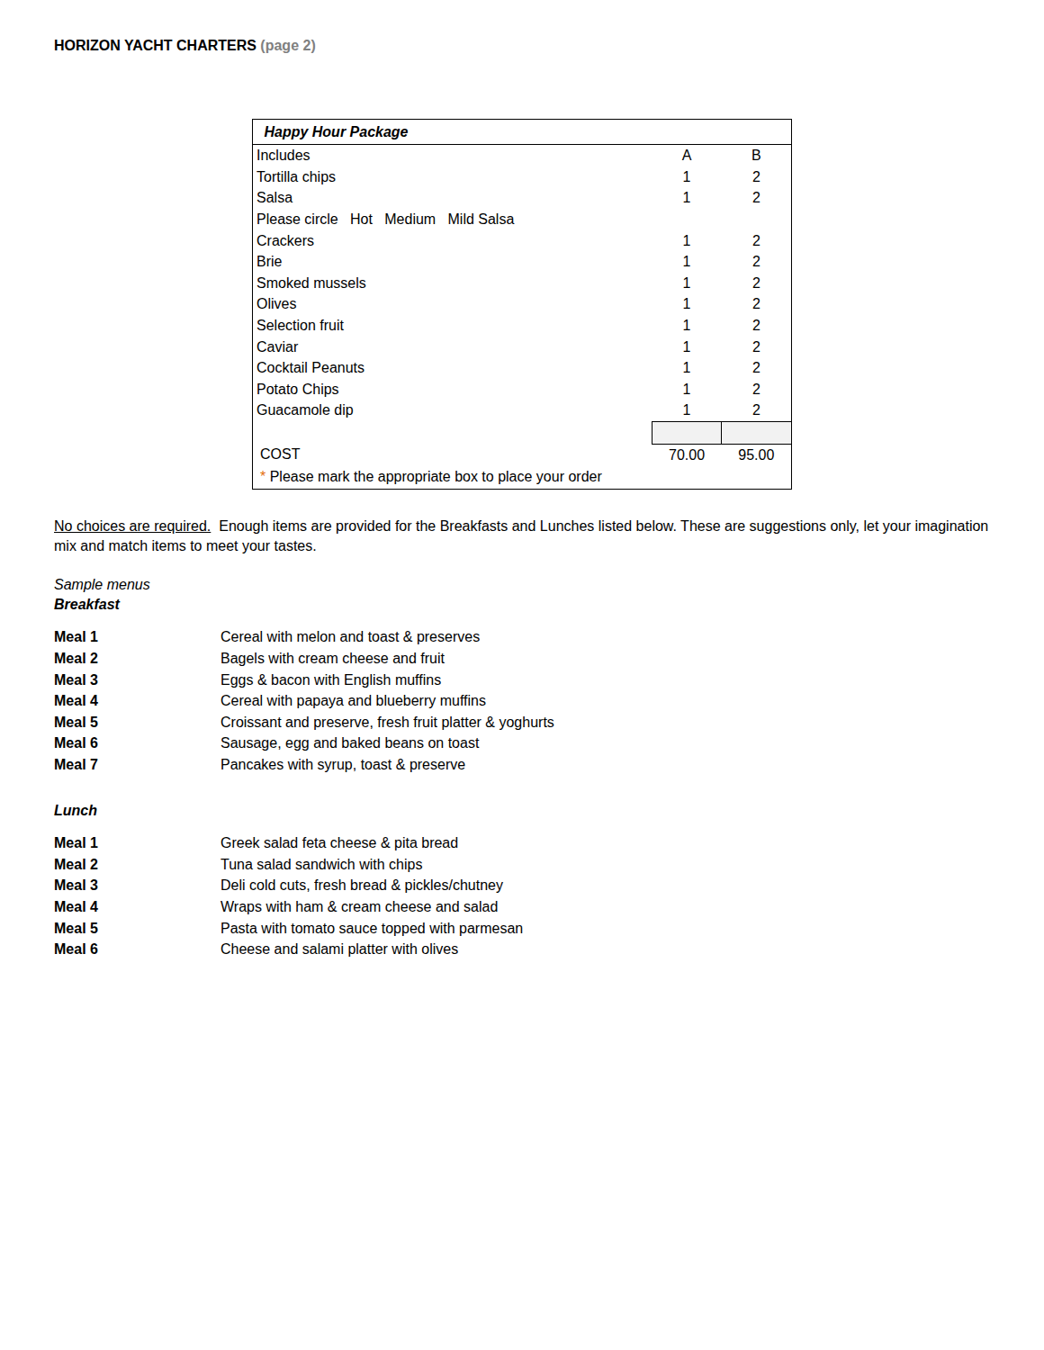HORIZON YACHT CHARTERS (page 2)
| Happy Hour Package |
| Includes | A | B |
| Tortilla chips | 1 | 2 |
| Salsa | 1 | 2 |
| Please circle Hot Medium Mild Salsa | | |
| Crackers | 1 | 2 |
| Brie | 1 | 2 |
| Smoked mussels | 1 | 2 |
| Olives | 1 | 2 |
| Selection fruit | 1 | 2 |
| Caviar | 1 | 2 |
| Cocktail Peanuts | 1 | 2 |
| Potato Chips | 1 | 2 |
| Guacamole dip | 1 | 2 |
| COST | 70.00 | 95.00 |
| * Please mark the appropriate box to place your order |
No choices are required. Enough items are provided for the Breakfasts and Lunches listed below. These are suggestions only, let your imagination mix and match items to meet your tastes.
Sample menus
Breakfast
| Meal 1 | Cereal with melon and toast & preserves |
| Meal 2 | Bagels with cream cheese and fruit |
| Meal 3 | Eggs & bacon with English muffins |
| Meal 4 | Cereal with papaya and blueberry muffins |
| Meal 5 | Croissant and preserve, fresh fruit platter & yoghurts |
| Meal 6 | Sausage, egg and baked beans on toast |
| Meal 7 | Pancakes with syrup, toast & preserve |
Lunch
| Meal 1 | Greek salad feta cheese & pita bread |
| Meal 2 | Tuna salad sandwich with chips |
| Meal 3 | Deli cold cuts, fresh bread & pickles/chutney |
| Meal 4 | Wraps with ham & cream cheese and salad |
| Meal 5 | Pasta with tomato sauce topped with parmesan |
| Meal 6 | Cheese and salami platter with olives |